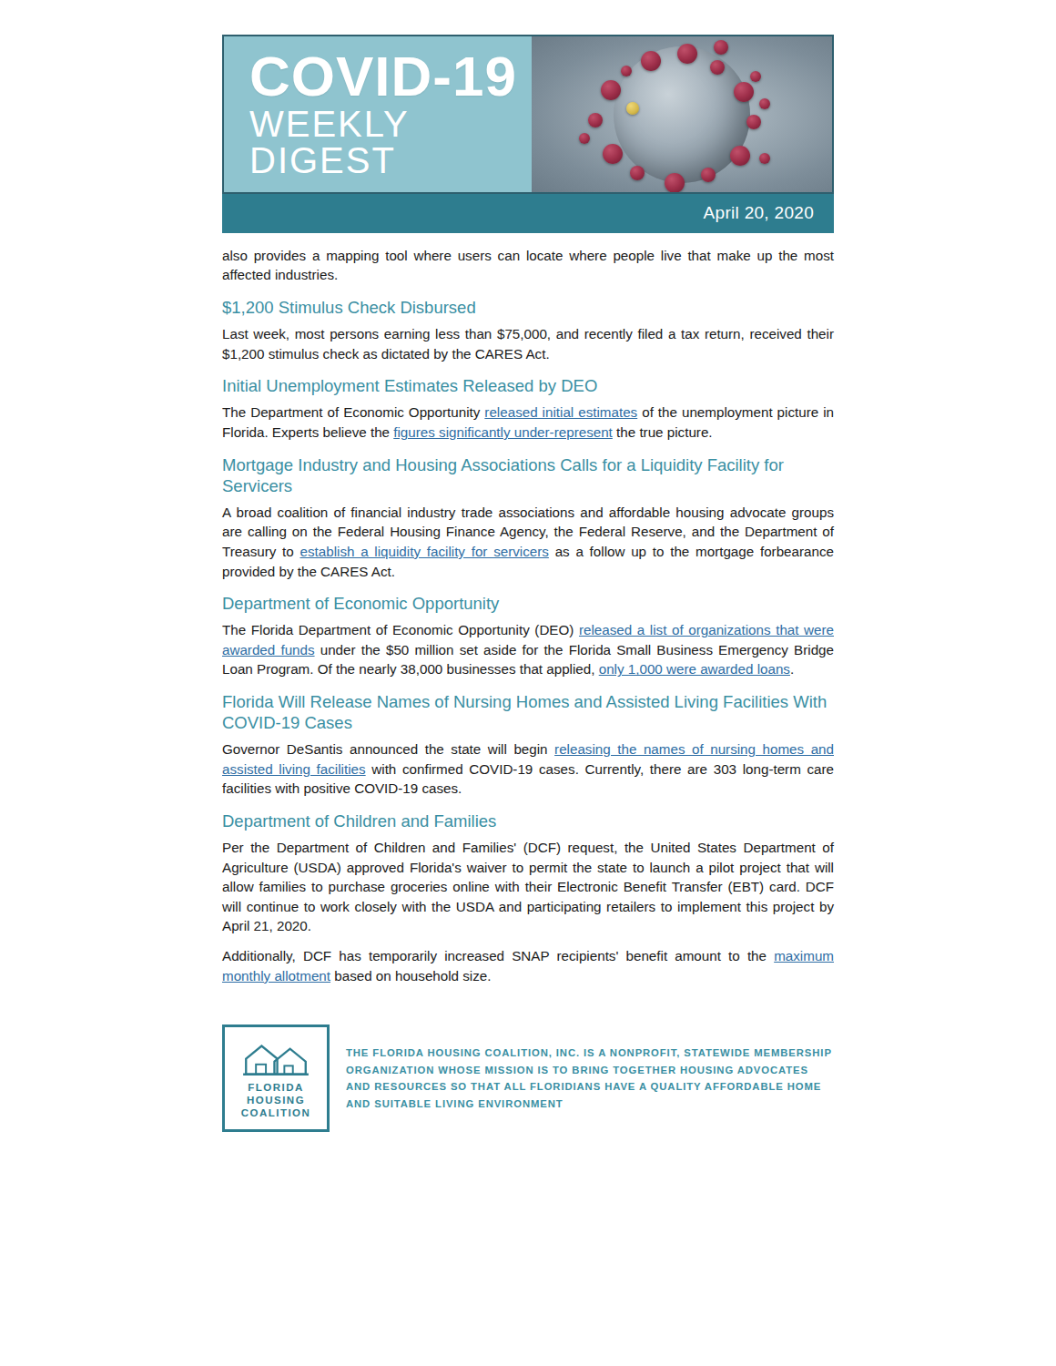COVID-19
WEEKLY DIGEST
April 20, 2020
also provides a mapping tool where users can locate where people live that make up the most affected industries.
$1,200 Stimulus Check Disbursed
Last week, most persons earning less than $75,000, and recently filed a tax return, received their $1,200 stimulus check as dictated by the CARES Act.
Initial Unemployment Estimates Released by DEO
The Department of Economic Opportunity released initial estimates of the unemployment picture in Florida. Experts believe the figures significantly under-represent the true picture.
Mortgage Industry and Housing Associations Calls for a Liquidity Facility for Servicers
A broad coalition of financial industry trade associations and affordable housing advocate groups are calling on the Federal Housing Finance Agency, the Federal Reserve, and the Department of Treasury to establish a liquidity facility for servicers as a follow up to the mortgage forbearance provided by the CARES Act.
Department of Economic Opportunity
The Florida Department of Economic Opportunity (DEO) released a list of organizations that were awarded funds under the $50 million set aside for the Florida Small Business Emergency Bridge Loan Program. Of the nearly 38,000 businesses that applied, only 1,000 were awarded loans.
Florida Will Release Names of Nursing Homes and Assisted Living Facilities With COVID-19 Cases
Governor DeSantis announced the state will begin releasing the names of nursing homes and assisted living facilities with confirmed COVID-19 cases. Currently, there are 303 long-term care facilities with positive COVID-19 cases.
Department of Children and Families
Per the Department of Children and Families' (DCF) request, the United States Department of Agriculture (USDA) approved Florida's waiver to permit the state to launch a pilot project that will allow families to purchase groceries online with their Electronic Benefit Transfer (EBT) card. DCF will continue to work closely with the USDA and participating retailers to implement this project by April 21, 2020.
Additionally, DCF has temporarily increased SNAP recipients' benefit amount to the maximum monthly allotment based on household size.
FLORIDA
HOUSING
COALITION
The Florida Housing Coalition, Inc. is a nonprofit, statewide membership organization whose mission is to bring together housing advocates and resources so that all Floridians have a quality affordable home and suitable living environment